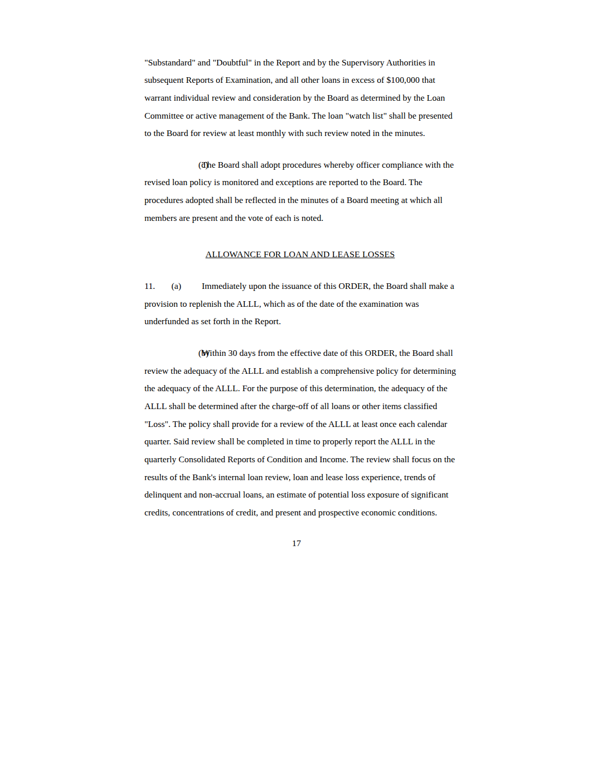"Substandard" and "Doubtful" in the Report and by the Supervisory Authorities in subsequent Reports of Examination, and all other loans in excess of $100,000 that warrant individual review and consideration by the Board as determined by the Loan Committee or active management of the Bank. The loan "watch list" shall be presented to the Board for review at least monthly with such review noted in the minutes.
(c) The Board shall adopt procedures whereby officer compliance with the revised loan policy is monitored and exceptions are reported to the Board. The procedures adopted shall be reflected in the minutes of a Board meeting at which all members are present and the vote of each is noted.
ALLOWANCE FOR LOAN AND LEASE LOSSES
11.(a) Immediately upon the issuance of this ORDER, the Board shall make a provision to replenish the ALLL, which as of the date of the examination was underfunded as set forth in the Report.
(b) Within 30 days from the effective date of this ORDER, the Board shall review the adequacy of the ALLL and establish a comprehensive policy for determining the adequacy of the ALLL. For the purpose of this determination, the adequacy of the ALLL shall be determined after the charge-off of all loans or other items classified "Loss". The policy shall provide for a review of the ALLL at least once each calendar quarter. Said review shall be completed in time to properly report the ALLL in the quarterly Consolidated Reports of Condition and Income. The review shall focus on the results of the Bank's internal loan review, loan and lease loss experience, trends of delinquent and non-accrual loans, an estimate of potential loss exposure of significant credits, concentrations of credit, and present and prospective economic conditions.
17